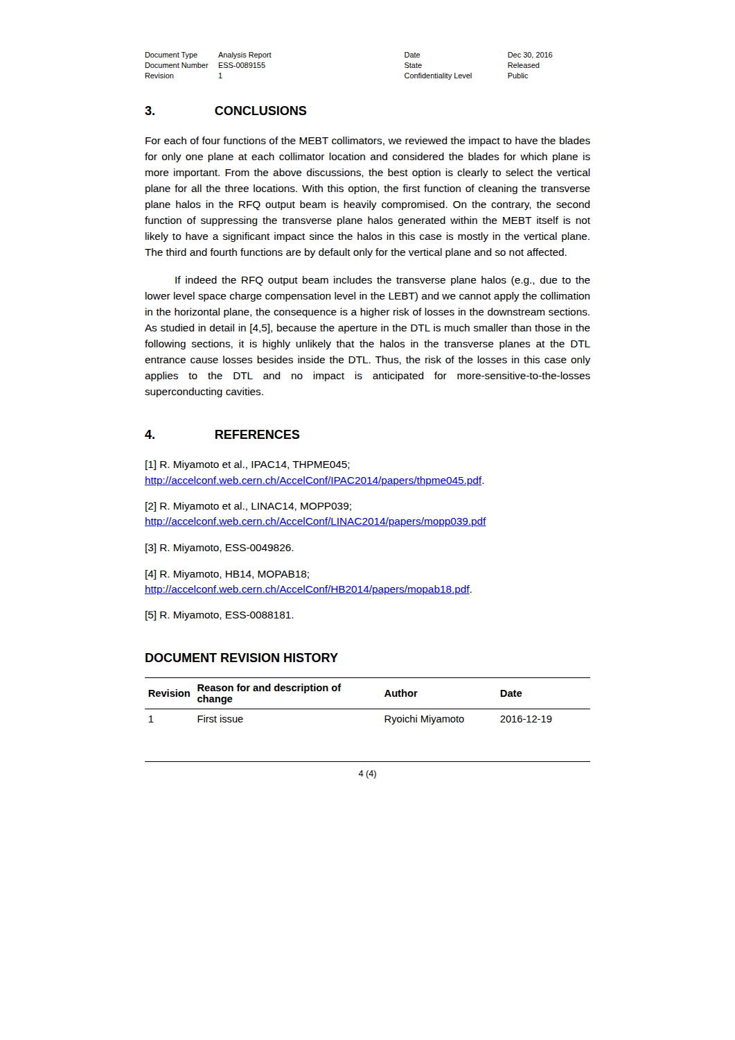| Document Type | Analysis Report | | Date | Dec 30, 2016 |
| Document Number | ESS-0089155 | | State | Released |
| Revision | 1 | | Confidentiality Level | Public |
3. CONCLUSIONS
For each of four functions of the MEBT collimators, we reviewed the impact to have the blades for only one plane at each collimator location and considered the blades for which plane is more important. From the above discussions, the best option is clearly to select the vertical plane for all the three locations. With this option, the first function of cleaning the transverse plane halos in the RFQ output beam is heavily compromised. On the contrary, the second function of suppressing the transverse plane halos generated within the MEBT itself is not likely to have a significant impact since the halos in this case is mostly in the vertical plane. The third and fourth functions are by default only for the vertical plane and so not affected.
If indeed the RFQ output beam includes the transverse plane halos (e.g., due to the lower level space charge compensation level in the LEBT) and we cannot apply the collimation in the horizontal plane, the consequence is a higher risk of losses in the downstream sections. As studied in detail in [4,5], because the aperture in the DTL is much smaller than those in the following sections, it is highly unlikely that the halos in the transverse planes at the DTL entrance cause losses besides inside the DTL. Thus, the risk of the losses in this case only applies to the DTL and no impact is anticipated for more-sensitive-to-the-losses superconducting cavities.
4. REFERENCES
[1] R. Miyamoto et al., IPAC14, THPME045;
http://accelconf.web.cern.ch/AccelConf/IPAC2014/papers/thpme045.pdf.
[2] R. Miyamoto et al., LINAC14, MOPP039;
http://accelconf.web.cern.ch/AccelConf/LINAC2014/papers/mopp039.pdf
[3] R. Miyamoto, ESS-0049826.
[4] R. Miyamoto, HB14, MOPAB18;
http://accelconf.web.cern.ch/AccelConf/HB2014/papers/mopab18.pdf.
[5] R. Miyamoto, ESS-0088181.
DOCUMENT REVISION HISTORY
| Revision | Reason for and description of change | Author | Date |
| --- | --- | --- | --- |
| 1 | First issue | Ryoichi Miyamoto | 2016-12-19 |
4 (4)